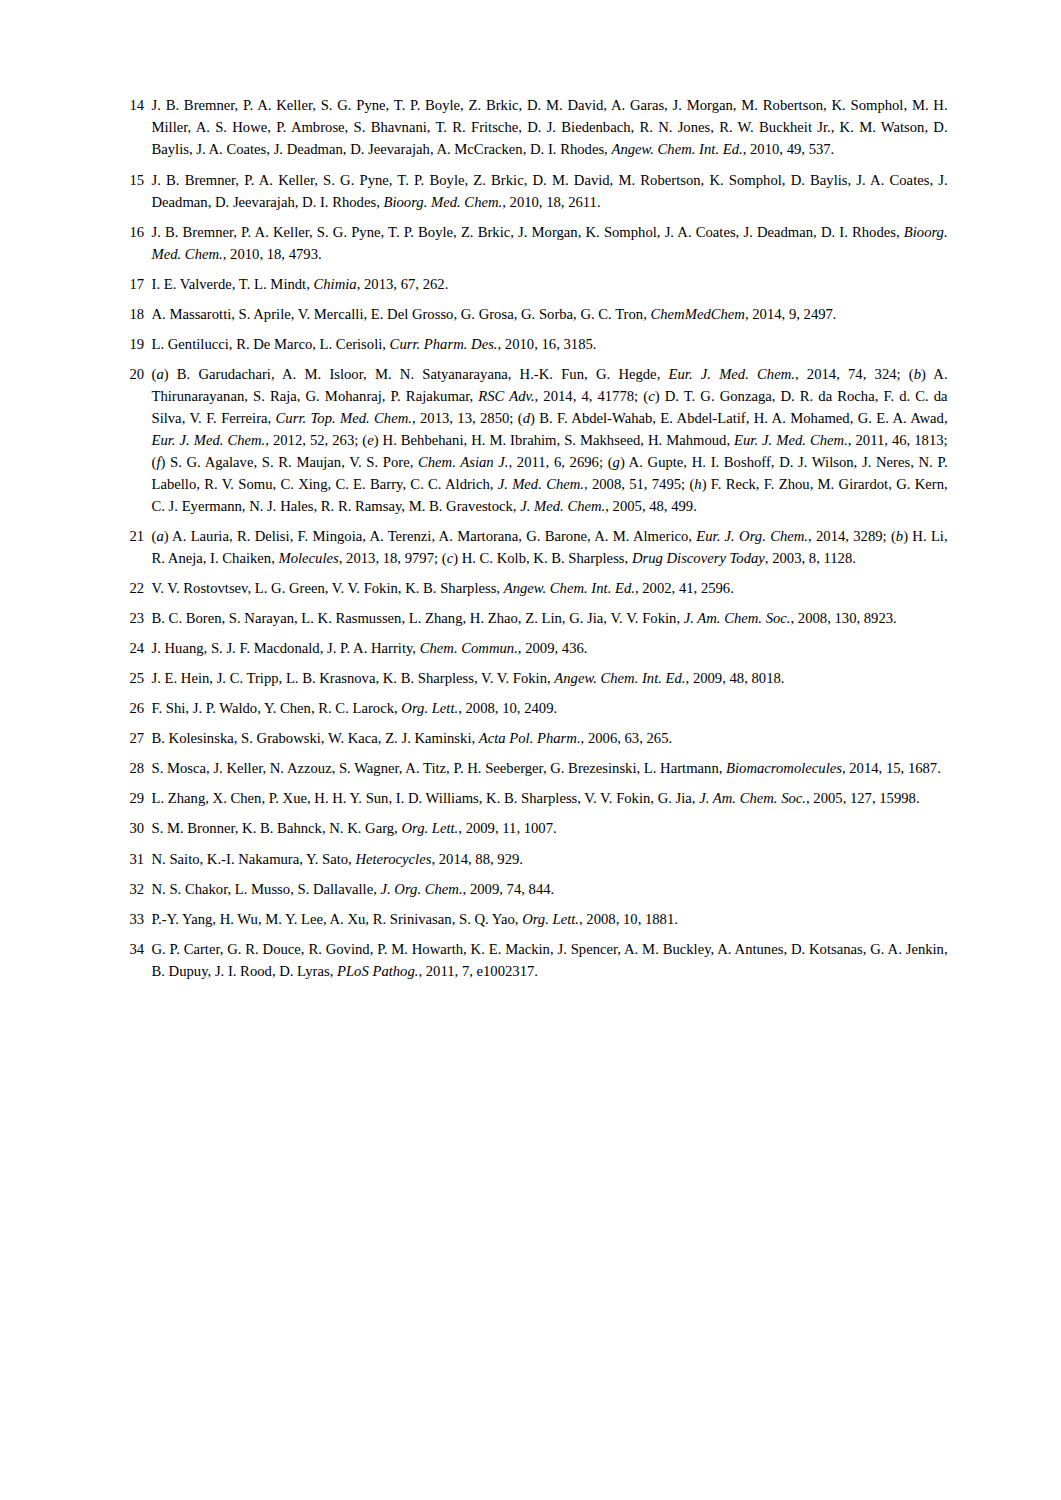14 J. B. Bremner, P. A. Keller, S. G. Pyne, T. P. Boyle, Z. Brkic, D. M. David, A. Garas, J. Morgan, M. Robertson, K. Somphol, M. H. Miller, A. S. Howe, P. Ambrose, S. Bhavnani, T. R. Fritsche, D. J. Biedenbach, R. N. Jones, R. W. Buckheit Jr., K. M. Watson, D. Baylis, J. A. Coates, J. Deadman, D. Jeevarajah, A. McCracken, D. I. Rhodes, Angew. Chem. Int. Ed., 2010, 49, 537.
15 J. B. Bremner, P. A. Keller, S. G. Pyne, T. P. Boyle, Z. Brkic, D. M. David, M. Robertson, K. Somphol, D. Baylis, J. A. Coates, J. Deadman, D. Jeevarajah, D. I. Rhodes, Bioorg. Med. Chem., 2010, 18, 2611.
16 J. B. Bremner, P. A. Keller, S. G. Pyne, T. P. Boyle, Z. Brkic, J. Morgan, K. Somphol, J. A. Coates, J. Deadman, D. I. Rhodes, Bioorg. Med. Chem., 2010, 18, 4793.
17 I. E. Valverde, T. L. Mindt, Chimia, 2013, 67, 262.
18 A. Massarotti, S. Aprile, V. Mercalli, E. Del Grosso, G. Grosa, G. Sorba, G. C. Tron, ChemMedChem, 2014, 9, 2497.
19 L. Gentilucci, R. De Marco, L. Cerisoli, Curr. Pharm. Des., 2010, 16, 3185.
20(a) B. Garudachari, A. M. Isloor, M. N. Satyanarayana, H.-K. Fun, G. Hegde, Eur. J. Med. Chem., 2014, 74, 324; (b) A. Thirunarayanan, S. Raja, G. Mohanraj, P. Rajakumar, RSC Adv., 2014, 4, 41778; (c) D. T. G. Gonzaga, D. R. da Rocha, F. d. C. da Silva, V. F. Ferreira, Curr. Top. Med. Chem., 2013, 13, 2850; (d) B. F. Abdel-Wahab, E. Abdel-Latif, H. A. Mohamed, G. E. A. Awad, Eur. J. Med. Chem., 2012, 52, 263; (e) H. Behbehani, H. M. Ibrahim, S. Makhseed, H. Mahmoud, Eur. J. Med. Chem., 2011, 46, 1813; (f) S. G. Agalave, S. R. Maujan, V. S. Pore, Chem. Asian J., 2011, 6, 2696; (g) A. Gupte, H. I. Boshoff, D. J. Wilson, J. Neres, N. P. Labello, R. V. Somu, C. Xing, C. E. Barry, C. C. Aldrich, J. Med. Chem., 2008, 51, 7495; (h) F. Reck, F. Zhou, M. Girardot, G. Kern, C. J. Eyermann, N. J. Hales, R. R. Ramsay, M. B. Gravestock, J. Med. Chem., 2005, 48, 499.
21(a) A. Lauria, R. Delisi, F. Mingoia, A. Terenzi, A. Martorana, G. Barone, A. M. Almerico, Eur. J. Org. Chem., 2014, 3289; (b) H. Li, R. Aneja, I. Chaiken, Molecules, 2013, 18, 9797; (c) H. C. Kolb, K. B. Sharpless, Drug Discovery Today, 2003, 8, 1128.
22 V. V. Rostovtsev, L. G. Green, V. V. Fokin, K. B. Sharpless, Angew. Chem. Int. Ed., 2002, 41, 2596.
23 B. C. Boren, S. Narayan, L. K. Rasmussen, L. Zhang, H. Zhao, Z. Lin, G. Jia, V. V. Fokin, J. Am. Chem. Soc., 2008, 130, 8923.
24 J. Huang, S. J. F. Macdonald, J. P. A. Harrity, Chem. Commun., 2009, 436.
25 J. E. Hein, J. C. Tripp, L. B. Krasnova, K. B. Sharpless, V. V. Fokin, Angew. Chem. Int. Ed., 2009, 48, 8018.
26 F. Shi, J. P. Waldo, Y. Chen, R. C. Larock, Org. Lett., 2008, 10, 2409.
27 B. Kolesinska, S. Grabowski, W. Kaca, Z. J. Kaminski, Acta Pol. Pharm., 2006, 63, 265.
28 S. Mosca, J. Keller, N. Azzouz, S. Wagner, A. Titz, P. H. Seeberger, G. Brezesinski, L. Hartmann, Biomacromolecules, 2014, 15, 1687.
29 L. Zhang, X. Chen, P. Xue, H. H. Y. Sun, I. D. Williams, K. B. Sharpless, V. V. Fokin, G. Jia, J. Am. Chem. Soc., 2005, 127, 15998.
30 S. M. Bronner, K. B. Bahnck, N. K. Garg, Org. Lett., 2009, 11, 1007.
31 N. Saito, K.-I. Nakamura, Y. Sato, Heterocycles, 2014, 88, 929.
32 N. S. Chakor, L. Musso, S. Dallavalle, J. Org. Chem., 2009, 74, 844.
33 P.-Y. Yang, H. Wu, M. Y. Lee, A. Xu, R. Srinivasan, S. Q. Yao, Org. Lett., 2008, 10, 1881.
34 G. P. Carter, G. R. Douce, R. Govind, P. M. Howarth, K. E. Mackin, J. Spencer, A. M. Buckley, A. Antunes, D. Kotsanas, G. A. Jenkin, B. Dupuy, J. I. Rood, D. Lyras, PLoS Pathog., 2011, 7, e1002317.